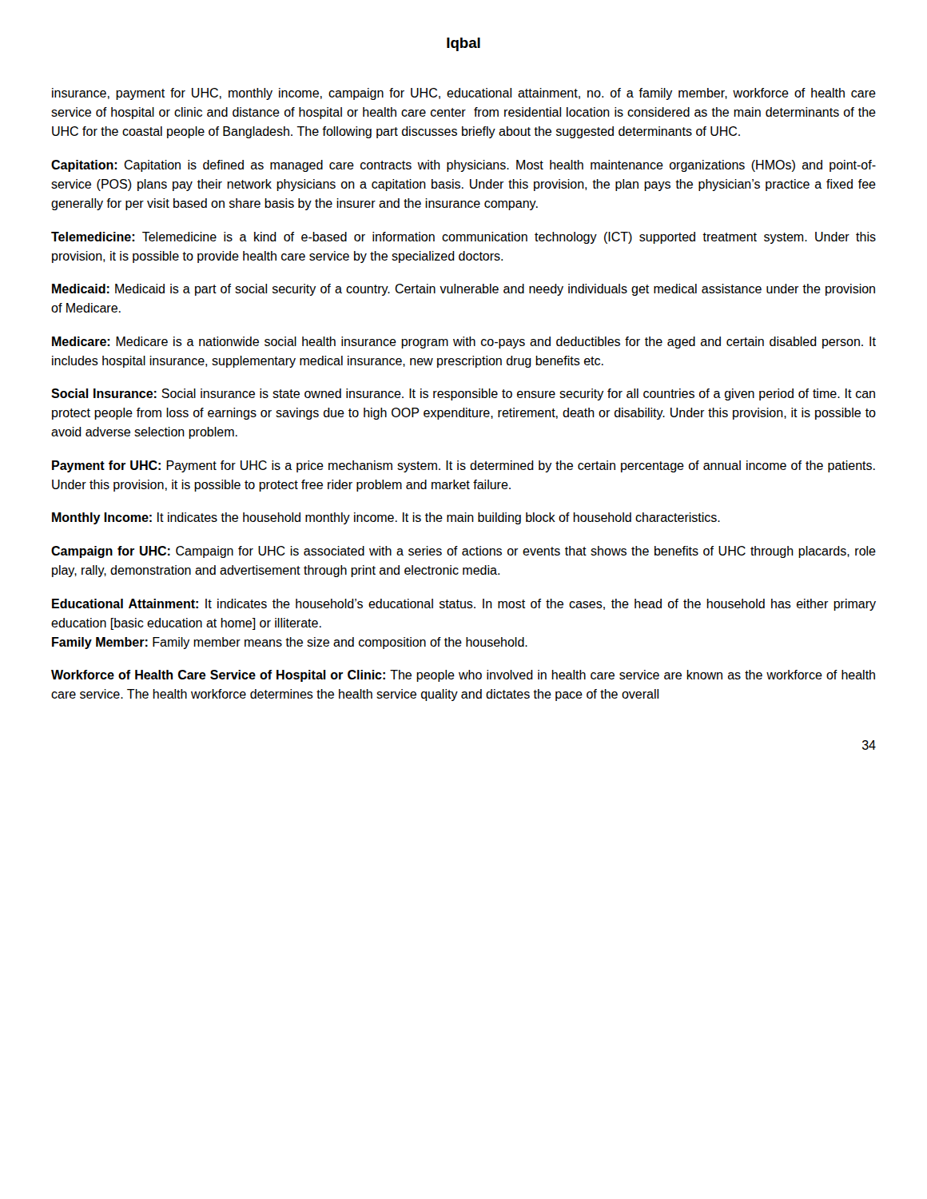Iqbal
insurance, payment for UHC, monthly income, campaign for UHC, educational attainment, no. of a family member, workforce of health care service of hospital or clinic and distance of hospital or health care center from residential location is considered as the main determinants of the UHC for the coastal people of Bangladesh. The following part discusses briefly about the suggested determinants of UHC.
Capitation: Capitation is defined as managed care contracts with physicians. Most health maintenance organizations (HMOs) and point-of-service (POS) plans pay their network physicians on a capitation basis. Under this provision, the plan pays the physician’s practice a fixed fee generally for per visit based on share basis by the insurer and the insurance company.
Telemedicine: Telemedicine is a kind of e-based or information communication technology (ICT) supported treatment system. Under this provision, it is possible to provide health care service by the specialized doctors.
Medicaid: Medicaid is a part of social security of a country. Certain vulnerable and needy individuals get medical assistance under the provision of Medicare.
Medicare: Medicare is a nationwide social health insurance program with co-pays and deductibles for the aged and certain disabled person. It includes hospital insurance, supplementary medical insurance, new prescription drug benefits etc.
Social Insurance: Social insurance is state owned insurance. It is responsible to ensure security for all countries of a given period of time. It can protect people from loss of earnings or savings due to high OOP expenditure, retirement, death or disability. Under this provision, it is possible to avoid adverse selection problem.
Payment for UHC: Payment for UHC is a price mechanism system. It is determined by the certain percentage of annual income of the patients. Under this provision, it is possible to protect free rider problem and market failure.
Monthly Income: It indicates the household monthly income. It is the main building block of household characteristics.
Campaign for UHC: Campaign for UHC is associated with a series of actions or events that shows the benefits of UHC through placards, role play, rally, demonstration and advertisement through print and electronic media.
Educational Attainment: It indicates the household’s educational status. In most of the cases, the head of the household has either primary education [basic education at home] or illiterate.
Family Member: Family member means the size and composition of the household.
Workforce of Health Care Service of Hospital or Clinic: The people who involved in health care service are known as the workforce of health care service. The health workforce determines the health service quality and dictates the pace of the overall
34